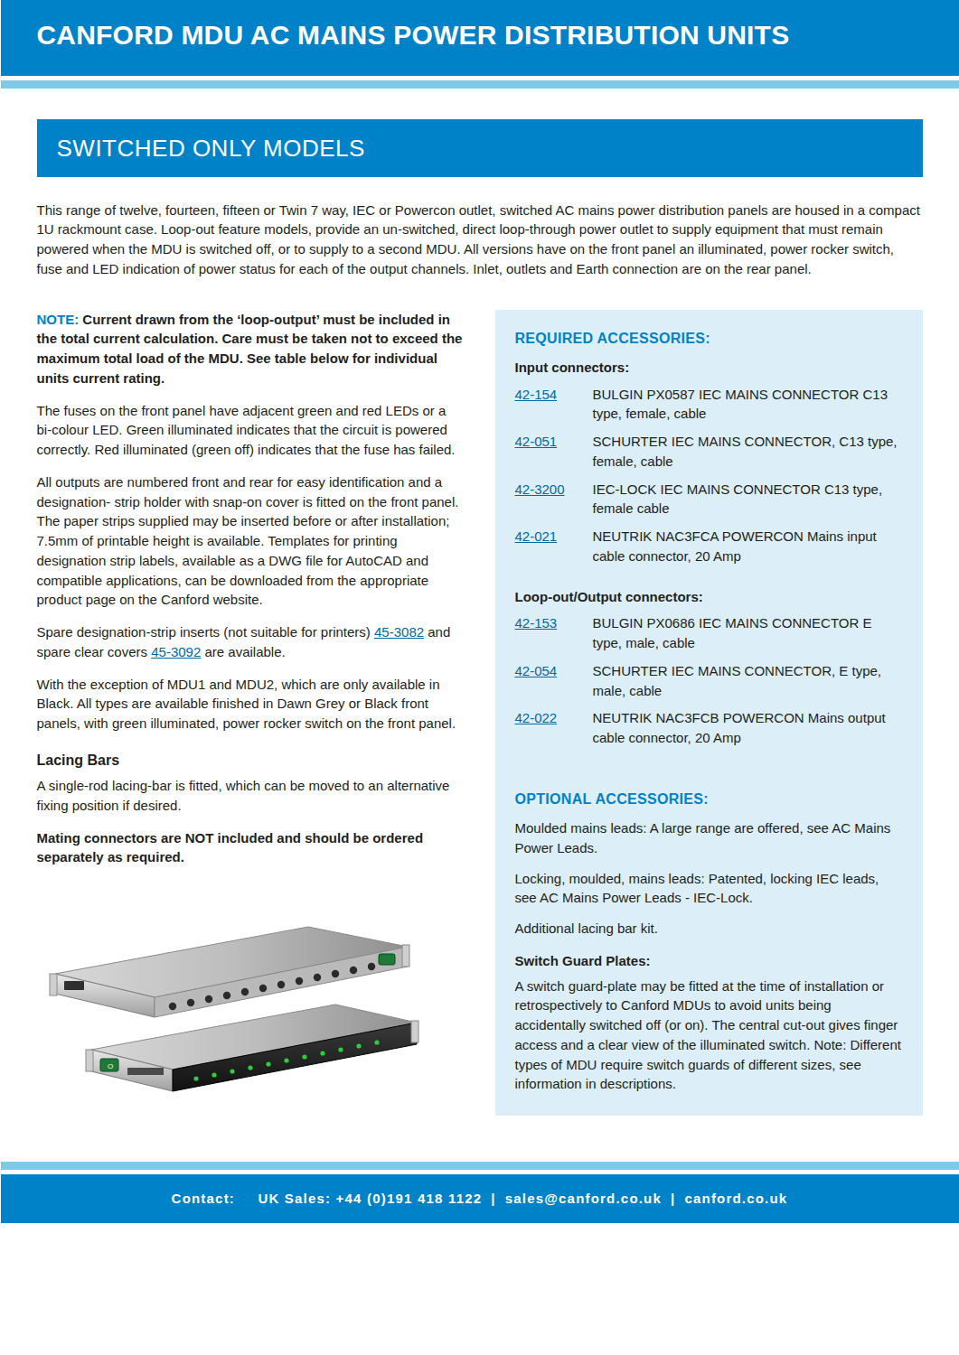Canford MDU AC Mains Power Distribution Units
Switched Only Models
This range of twelve, fourteen, fifteen or Twin 7 way, IEC or Powercon outlet, switched AC mains power distribution panels are housed in a compact 1U rackmount case. Loop-out feature models, provide an un-switched, direct loop-through power outlet to supply equipment that must remain powered when the MDU is switched off, or to supply to a second MDU. All versions have on the front panel an illuminated, power rocker switch, fuse and LED indication of power status for each of the output channels. Inlet, outlets and Earth connection are on the rear panel.
NOTE: Current drawn from the ‘loop-output’ must be included in the total current calculation. Care must be taken not to exceed the maximum total load of the MDU. See table below for individual units current rating.
The fuses on the front panel have adjacent green and red LEDs or a bi-colour LED. Green illuminated indicates that the circuit is powered correctly. Red illuminated (green off) indicates that the fuse has failed.
All outputs are numbered front and rear for easy identification and a designation- strip holder with snap-on cover is fitted on the front panel. The paper strips supplied may be inserted before or after installation; 7.5mm of printable height is available. Templates for printing designation strip labels, available as a DWG file for AutoCAD and compatible applications, can be downloaded from the appropriate product page on the Canford website.
Spare designation-strip inserts (not suitable for printers) 45-3082 and spare clear covers 45-3092 are available.
With the exception of MDU1 and MDU2, which are only available in Black. All types are available finished in Dawn Grey or Black front panels, with green illuminated, power rocker switch on the front panel.
Lacing Bars
A single-rod lacing-bar is fitted, which can be moved to an alternative fixing position if desired.
Mating connectors are NOT included and should be ordered separately as required.
O
Required Accessories:
Input connectors:
| 42-154 | BULGIN PX0587 IEC MAINS CONNECTOR C13 type, female, cable |
| 42-051 | SCHURTER IEC MAINS CONNECTOR, C13 type, female, cable |
| 42-3200 | IEC-LOCK IEC MAINS CONNECTOR C13 type, female cable |
| 42-021 | NEUTRIK NAC3FCA POWERCON Mains input cable connector, 20 Amp |
Loop-out/Output connectors:
| 42-153 | BULGIN PX0686 IEC MAINS CONNECTOR E type, male, cable |
| 42-054 | SCHURTER IEC MAINS CONNECTOR, E type, male, cable |
| 42-022 | NEUTRIK NAC3FCB POWERCON Mains output cable connector, 20 Amp |
Optional Accessories:
Moulded mains leads: A large range are offered, see AC Mains Power Leads.
Locking, moulded, mains leads: Patented, locking IEC leads, see AC Mains Power Leads - IEC-Lock.
Additional lacing bar kit.
Switch Guard Plates:
A switch guard-plate may be fitted at the time of installation or retrospectively to Canford MDUs to avoid units being accidentally switched off (or on). The central cut-out gives finger access and a clear view of the illuminated switch. Note: Different types of MDU require switch guards of different sizes, see information in descriptions.
Contact: UK Sales: +44 (0)191 418 1122|sales@canford.co.uk|canford.co.uk